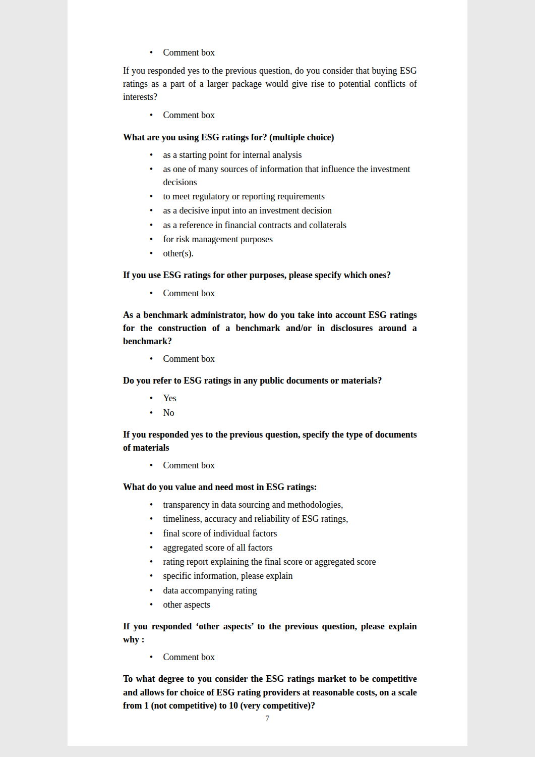Comment box
If you responded yes to the previous question, do you consider that buying ESG ratings as a part of a larger package would give rise to potential conflicts of interests?
Comment box
What are you using ESG ratings for? (multiple choice)
as a starting point for internal analysis
as one of many sources of information that influence the investment decisions
to meet regulatory or reporting requirements
as a decisive input into an investment decision
as a reference in financial contracts and collaterals
for risk management purposes
other(s).
If you use ESG ratings for other purposes, please specify which ones?
Comment box
As a benchmark administrator, how do you take into account ESG ratings for the construction of a benchmark and/or in disclosures around a benchmark?
Comment box
Do you refer to ESG ratings in any public documents or materials?
Yes
No
If you responded yes to the previous question, specify the type of documents of materials
Comment box
What do you value and need most in ESG ratings:
transparency in data sourcing and methodologies,
timeliness, accuracy and reliability of ESG ratings,
final score of individual factors
aggregated score of all factors
rating report explaining the final score or aggregated score
specific information, please explain
data accompanying rating
other aspects
If you responded ‘other aspects’ to the previous question, please explain why :
Comment box
To what degree to you consider the ESG ratings market to be competitive and allows for choice of ESG rating providers at reasonable costs, on a scale from 1 (not competitive) to 10 (very competitive)?
7